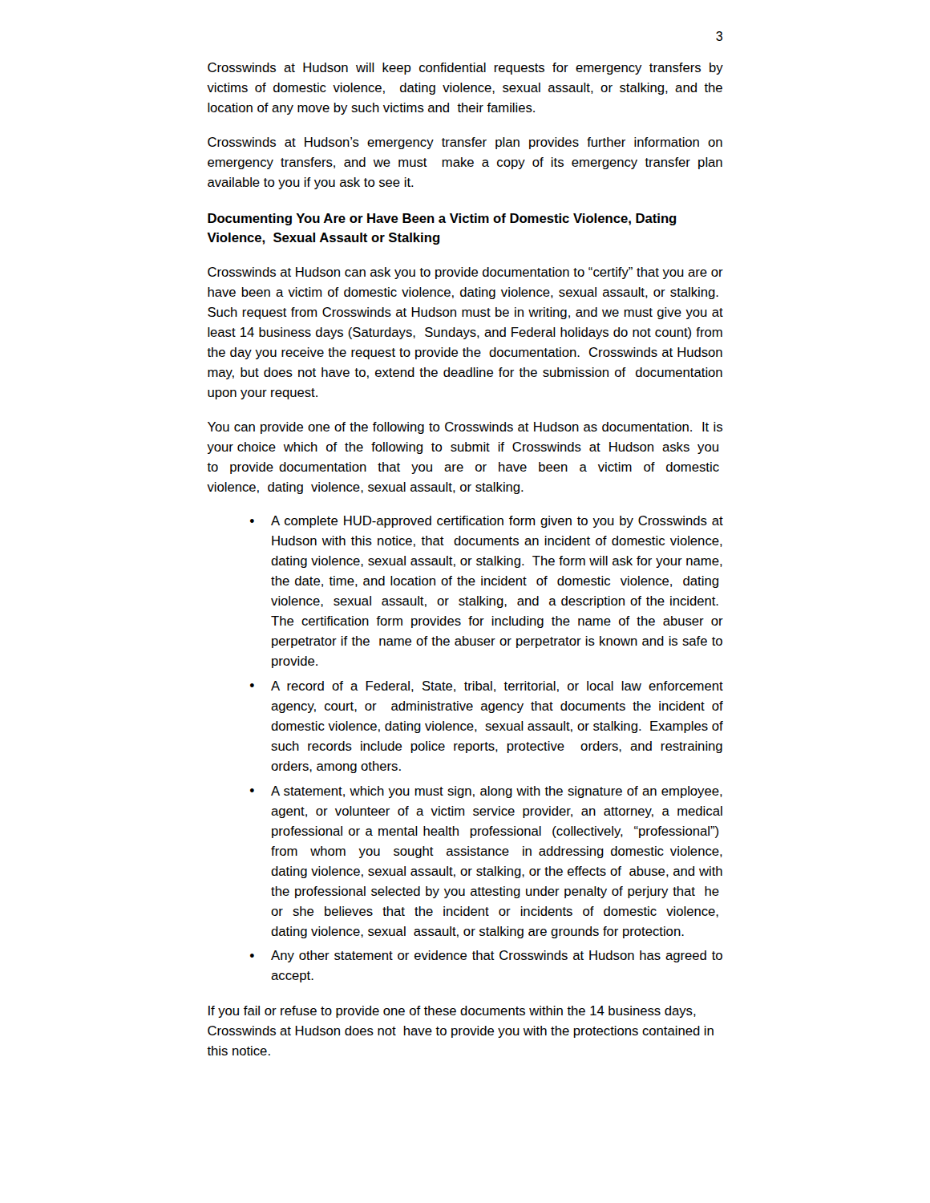3
Crosswinds at Hudson will keep confidential requests for emergency transfers by victims of domestic violence, dating violence, sexual assault, or stalking, and the location of any move by such victims and their families.
Crosswinds at Hudson’s emergency transfer plan provides further information on emergency transfers, and we must make a copy of its emergency transfer plan available to you if you ask to see it.
Documenting You Are or Have Been a Victim of Domestic Violence, Dating Violence, Sexual Assault or Stalking
Crosswinds at Hudson can ask you to provide documentation to “certify” that you are or have been a victim of domestic violence, dating violence, sexual assault, or stalking. Such request from Crosswinds at Hudson must be in writing, and we must give you at least 14 business days (Saturdays, Sundays, and Federal holidays do not count) from the day you receive the request to provide the documentation. Crosswinds at Hudson may, but does not have to, extend the deadline for the submission of documentation upon your request.
You can provide one of the following to Crosswinds at Hudson as documentation. It is your choice which of the following to submit if Crosswinds at Hudson asks you to provide documentation that you are or have been a victim of domestic violence, dating violence, sexual assault, or stalking.
A complete HUD-approved certification form given to you by Crosswinds at Hudson with this notice, that documents an incident of domestic violence, dating violence, sexual assault, or stalking. The form will ask for your name, the date, time, and location of the incident of domestic violence, dating violence, sexual assault, or stalking, and a description of the incident. The certification form provides for including the name of the abuser or perpetrator if the name of the abuser or perpetrator is known and is safe to provide.
A record of a Federal, State, tribal, territorial, or local law enforcement agency, court, or administrative agency that documents the incident of domestic violence, dating violence, sexual assault, or stalking. Examples of such records include police reports, protective orders, and restraining orders, among others.
A statement, which you must sign, along with the signature of an employee, agent, or volunteer of a victim service provider, an attorney, a medical professional or a mental health professional (collectively, “professional”) from whom you sought assistance in addressing domestic violence, dating violence, sexual assault, or stalking, or the effects of abuse, and with the professional selected by you attesting under penalty of perjury that he or she believes that the incident or incidents of domestic violence, dating violence, sexual assault, or stalking are grounds for protection.
Any other statement or evidence that Crosswinds at Hudson has agreed to accept.
If you fail or refuse to provide one of these documents within the 14 business days,
Crosswinds at Hudson does not have to provide you with the protections contained in this notice.